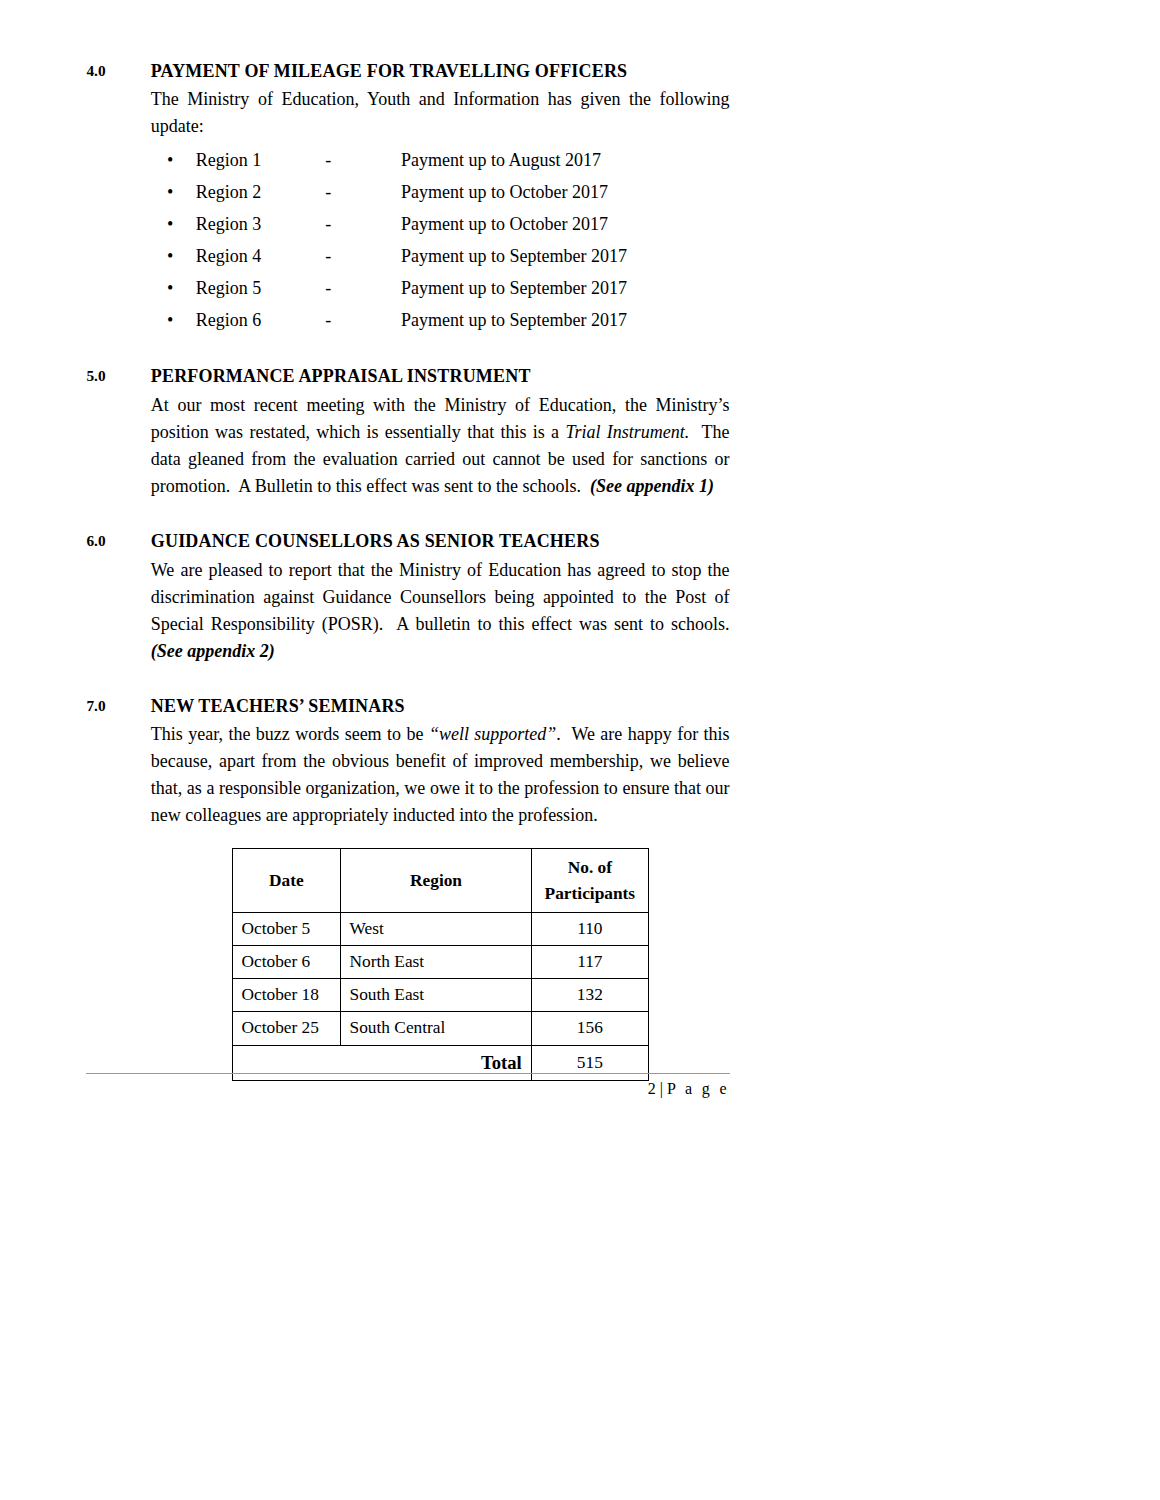4.0
PAYMENT OF MILEAGE FOR TRAVELLING OFFICERS
The Ministry of Education, Youth and Information has given the following update:
Region 1-Payment up to August 2017
Region 2-Payment up to October 2017
Region 3-Payment up to October 2017
Region 4-Payment up to September 2017
Region 5-Payment up to September 2017
Region 6-Payment up to September 2017
5.0
PERFORMANCE APPRAISAL INSTRUMENT
At our most recent meeting with the Ministry of Education, the Ministry’s position was restated, which is essentially that this is a Trial Instrument. The data gleaned from the evaluation carried out cannot be used for sanctions or promotion. A Bulletin to this effect was sent to the schools. (See appendix 1)
6.0
GUIDANCE COUNSELLORS AS SENIOR TEACHERS
We are pleased to report that the Ministry of Education has agreed to stop the discrimination against Guidance Counsellors being appointed to the Post of Special Responsibility (POSR). A bulletin to this effect was sent to schools. (See appendix 2)
7.0
NEW TEACHERS’ SEMINARS
This year, the buzz words seem to be “well supported”. We are happy for this because, apart from the obvious benefit of improved membership, we believe that, as a responsible organization, we owe it to the profession to ensure that our new colleagues are appropriately inducted into the profession.
| Date | Region | No. of Participants |
| --- | --- | --- |
| October 5 | West | 110 |
| October 6 | North East | 117 |
| October 18 | South East | 132 |
| October 25 | South Central | 156 |
| Total | 515 |
2 | P a g e